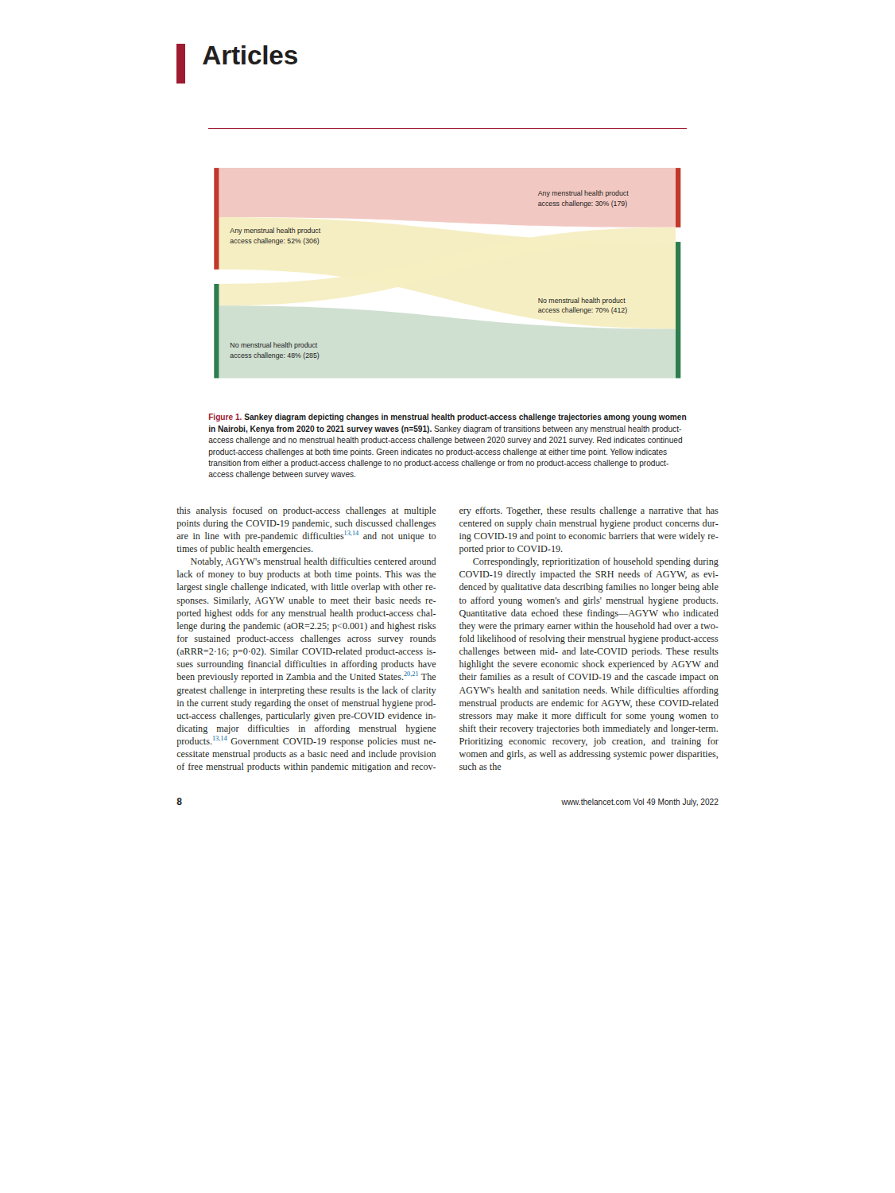Articles
Any menstrual health product access challenge: 52% (306) No menstrual health product access challenge: 48% (285) Any menstrual health product access challenge: 30% (179) No menstrual health product access challenge: 70% (412)
Figure 1. Sankey diagram depicting changes in menstrual health product-access challenge trajectories among young women in Nairobi, Kenya from 2020 to 2021 survey waves (n=591). Sankey diagram of transitions between any menstrual health product-access challenge and no menstrual health product-access challenge between 2020 survey and 2021 survey. Red indicates continued product-access challenges at both time points. Green indicates no product-access challenge at either time point. Yellow indicates transition from either a product-access challenge to no product-access challenge or from no product-access challenge to product-access challenge between survey waves.
this analysis focused on product-access challenges at multiple points during the COVID-19 pandemic, such discussed challenges are in line with pre-pandemic difficulties13,14 and not unique to times of public health emergencies.
Notably, AGYW's menstrual health difficulties centered around lack of money to buy products at both time points. This was the largest single challenge indicated, with little overlap with other responses. Similarly, AGYW unable to meet their basic needs reported highest odds for any menstrual health product-access challenge during the pandemic (aOR=2.25; p<0.001) and highest risks for sustained product-access challenges across survey rounds (aRRR=2·16; p=0·02). Similar COVID-related product-access issues surrounding financial difficulties in affording products have been previously reported in Zambia and the United States.20,21 The greatest challenge in interpreting these results is the lack of clarity in the current study regarding the onset of menstrual hygiene product-access challenges, particularly given pre-COVID evidence indicating major difficulties in affording menstrual hygiene products.13,14 Government COVID-19 response policies must necessitate menstrual products as a basic need and include provision of free menstrual products within pandemic mitigation and recovery efforts. Together, these results challenge a narrative that has centered on supply chain menstrual hygiene product concerns during COVID-19 and point to economic barriers that were widely reported prior to COVID-19.
Correspondingly, reprioritization of household spending during COVID-19 directly impacted the SRH needs of AGYW, as evidenced by qualitative data describing families no longer being able to afford young women's and girls' menstrual hygiene products. Quantitative data echoed these findings—AGYW who indicated they were the primary earner within the household had over a two-fold likelihood of resolving their menstrual hygiene product-access challenges between mid- and late-COVID periods. These results highlight the severe economic shock experienced by AGYW and their families as a result of COVID-19 and the cascade impact on AGYW's health and sanitation needs. While difficulties affording menstrual products are endemic for AGYW, these COVID-related stressors may make it more difficult for some young women to shift their recovery trajectories both immediately and longer-term. Prioritizing economic recovery, job creation, and training for women and girls, as well as addressing systemic power disparities, such as the
8 www.thelancet.com Vol 49 Month July, 2022